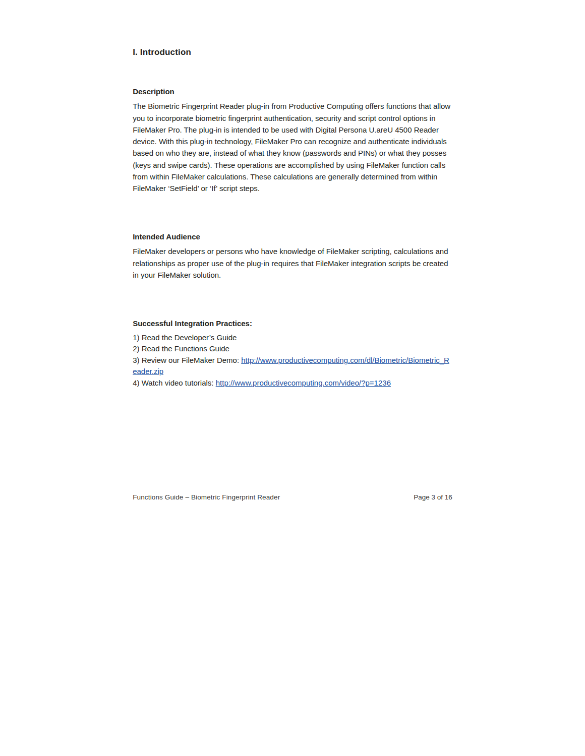I. Introduction
Description
The Biometric Fingerprint Reader plug-in from Productive Computing offers functions that allow you to incorporate biometric fingerprint authentication, security and script control options in FileMaker Pro. The plug-in is intended to be used with Digital Persona U.areU 4500 Reader device. With this plug-in technology, FileMaker Pro can recognize and authenticate individuals based on who they are, instead of what they know (passwords and PINs) or what they posses (keys and swipe cards). These operations are accomplished by using FileMaker function calls from within FileMaker calculations. These calculations are generally determined from within FileMaker ‘SetField’ or ‘If’ script steps.
Intended Audience
FileMaker developers or persons who have knowledge of FileMaker scripting, calculations and relationships as proper use of the plug-in requires that FileMaker integration scripts be created in your FileMaker solution.
Successful Integration Practices:
1) Read the Developer’s Guide
2) Read the Functions Guide
3) Review our FileMaker Demo: http://www.productivecomputing.com/dl/Biometric/Biometric_Reader.zip
4) Watch video tutorials: http://www.productivecomputing.com/video/?p=1236
Functions Guide – Biometric Fingerprint Reader Page 3 of 16